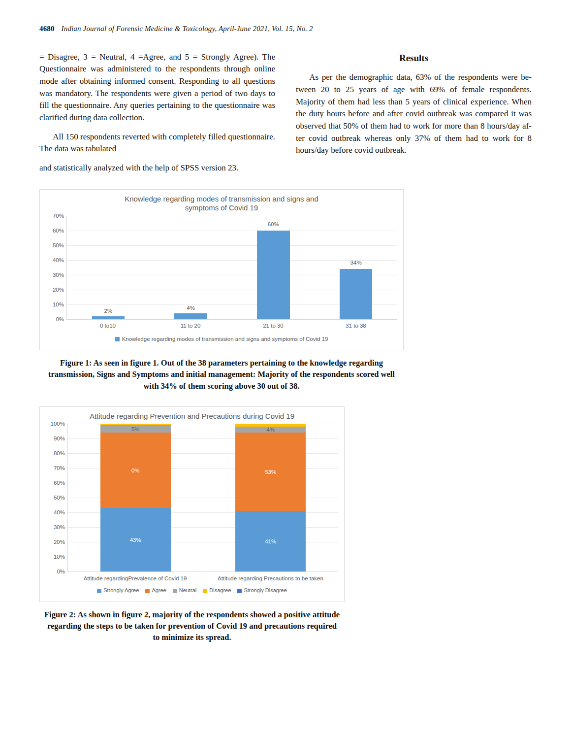4680 Indian Journal of Forensic Medicine & Toxicology, April-June 2021, Vol. 15, No. 2
= Disagree, 3 = Neutral, 4 =Agree, and 5 = Strongly Agree). The Questionnaire was administered to the respondents through online mode after obtaining informed consent. Responding to all questions was mandatory. The respondents were given a period of two days to fill the questionnaire. Any queries pertaining to the questionnaire was clarified during data collection.
All 150 respondents reverted with completely filled questionnaire. The data was tabulated
and statistically analyzed with the help of SPSS version 23.
Results
As per the demographic data, 63% of the respondents were between 20 to 25 years of age with 69% of female respondents. Majority of them had less than 5 years of clinical experience. When the duty hours before and after covid outbreak was compared it was observed that 50% of them had to work for more than 8 hours/day after covid outbreak whereas only 37% of them had to work for 8 hours/day before covid outbreak.
Knowledge regarding modes of transmission and signs and
symptoms of Covid 19
70%
60%
50%
40%
30%
20%
10%
0%
2%
4%
60%
34%
0 to10 11 to 20 21 to 30 31 to 38
Knowledge regarding modes of transmission and signs and symptoms of Covid 19
Figure 1: As seen in figure 1. Out of the 38 parameters pertaining to the knowledge regarding transmission, Signs and Symptoms and initial management: Majority of the respondents scored well with 34% of them scoring above 30 out of 38.
Attitude regarding Prevention and Precautions during Covid 19
100%
90%
80%
70%
60%
50%
40%
30%
20%
10%
0%
5%
0%
43%
4%
53%
41%
Attitude regardingPrevalence of Covid 19 Attitude regarding Precautions to be taken
Strongly Agree Agree Neutral Disagree Strongly Disagree
Figure 2: As shown in figure 2, majority of the respondents showed a positive attitude regarding the steps to be taken for prevention of Covid 19 and precautions required to minimize its spread.